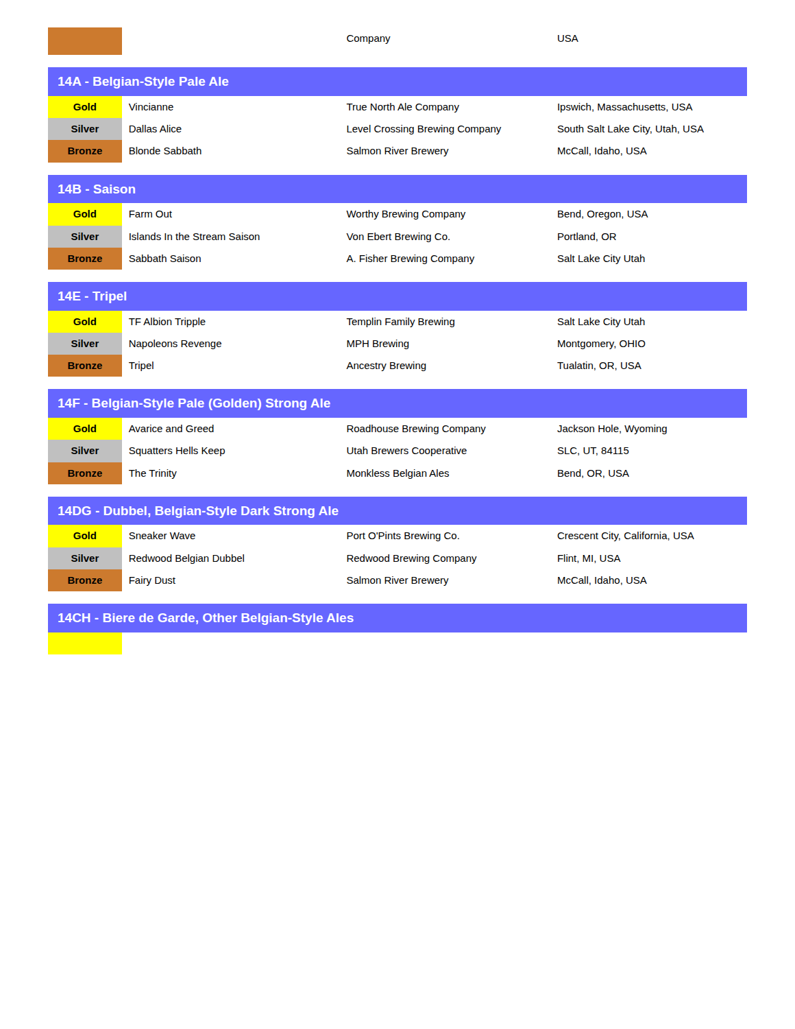| | | Company | USA |
| 14A - Belgian-Style Pale Ale |
| Gold | Vincianne | True North Ale Company | Ipswich, Massachusetts, USA |
| Silver | Dallas Alice | Level Crossing Brewing Company | South Salt Lake City, Utah, USA |
| Bronze | Blonde Sabbath | Salmon River Brewery | McCall, Idaho, USA |
| 14B - Saison |
| Gold | Farm Out | Worthy Brewing Company | Bend, Oregon, USA |
| Silver | Islands In the Stream Saison | Von Ebert Brewing Co. | Portland, OR |
| Bronze | Sabbath Saison | A. Fisher Brewing Company | Salt Lake City Utah |
| 14E - Tripel |
| Gold | TF Albion Tripple | Templin Family Brewing | Salt Lake City Utah |
| Silver | Napoleons Revenge | MPH Brewing | Montgomery, OHIO |
| Bronze | Tripel | Ancestry Brewing | Tualatin, OR, USA |
| 14F - Belgian-Style Pale (Golden) Strong Ale |
| Gold | Avarice and Greed | Roadhouse Brewing Company | Jackson Hole, Wyoming |
| Silver | Squatters Hells Keep | Utah Brewers Cooperative | SLC, UT, 84115 |
| Bronze | The Trinity | Monkless Belgian Ales | Bend, OR, USA |
| 14DG - Dubbel, Belgian-Style Dark Strong Ale |
| Gold | Sneaker Wave | Port O'Pints Brewing Co. | Crescent City, California, USA |
| Silver | Redwood Belgian Dubbel | Redwood Brewing Company | Flint, MI, USA |
| Bronze | Fairy Dust | Salmon River Brewery | McCall, Idaho, USA |
| 14CH - Biere de Garde, Other Belgian-Style Ales |